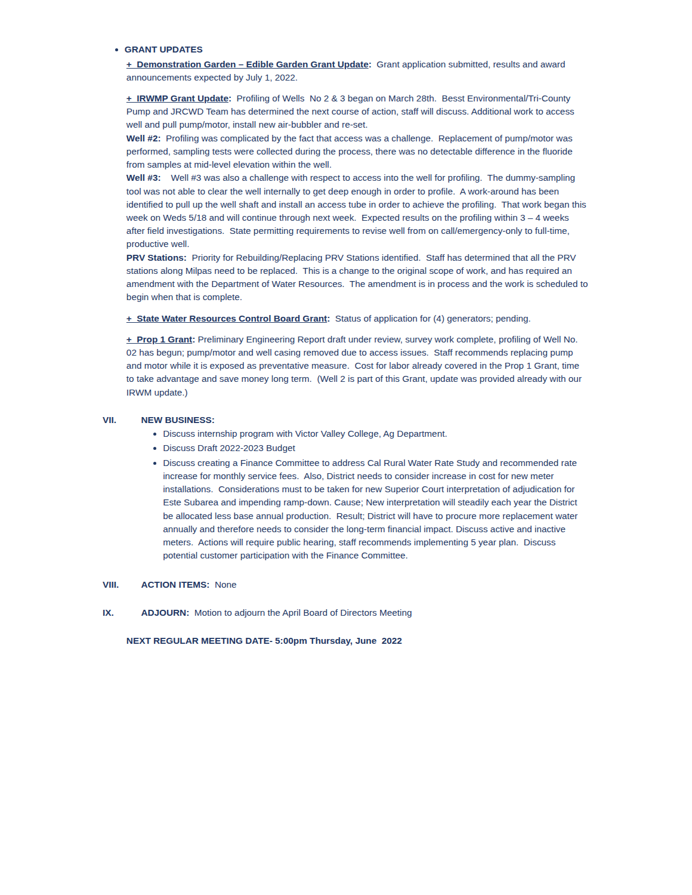GRANT UPDATES
+ Demonstration Garden – Edible Garden Grant Update: Grant application submitted, results and award announcements expected by July 1, 2022.
+ IRWMP Grant Update: Profiling of Wells No 2 & 3 began on March 28th. Besst Environmental/Tri-County Pump and JRCWD Team has determined the next course of action, staff will discuss. Additional work to access well and pull pump/motor, install new air-bubbler and re-set.
Well #2: Profiling was complicated by the fact that access was a challenge. Replacement of pump/motor was performed, sampling tests were collected during the process, there was no detectable difference in the fluoride from samples at mid-level elevation within the well.
Well #3: Well #3 was also a challenge with respect to access into the well for profiling. The dummy-sampling tool was not able to clear the well internally to get deep enough in order to profile. A work-around has been identified to pull up the well shaft and install an access tube in order to achieve the profiling. That work began this week on Weds 5/18 and will continue through next week. Expected results on the profiling within 3 – 4 weeks after field investigations. State permitting requirements to revise well from on call/emergency-only to full-time, productive well.
PRV Stations: Priority for Rebuilding/Replacing PRV Stations identified. Staff has determined that all the PRV stations along Milpas need to be replaced. This is a change to the original scope of work, and has required an amendment with the Department of Water Resources. The amendment is in process and the work is scheduled to begin when that is complete.
+ State Water Resources Control Board Grant: Status of application for (4) generators; pending.
+ Prop 1 Grant: Preliminary Engineering Report draft under review, survey work complete, profiling of Well No. 02 has begun; pump/motor and well casing removed due to access issues. Staff recommends replacing pump and motor while it is exposed as preventative measure. Cost for labor already covered in the Prop 1 Grant, time to take advantage and save money long term. (Well 2 is part of this Grant, update was provided already with our IRWM update.)
VII.
NEW BUSINESS:
Discuss internship program with Victor Valley College, Ag Department.
Discuss Draft 2022-2023 Budget
Discuss creating a Finance Committee to address Cal Rural Water Rate Study and recommended rate increase for monthly service fees. Also, District needs to consider increase in cost for new meter installations. Considerations must to be taken for new Superior Court interpretation of adjudication for Este Subarea and impending ramp-down. Cause; New interpretation will steadily each year the District be allocated less base annual production. Result; District will have to procure more replacement water annually and therefore needs to consider the long-term financial impact. Discuss active and inactive meters. Actions will require public hearing, staff recommends implementing 5 year plan. Discuss potential customer participation with the Finance Committee.
VIII.
ACTION ITEMS: None
IX.
ADJOURN: Motion to adjourn the April Board of Directors Meeting
NEXT REGULAR MEETING DATE- 5:00pm Thursday, June 2022